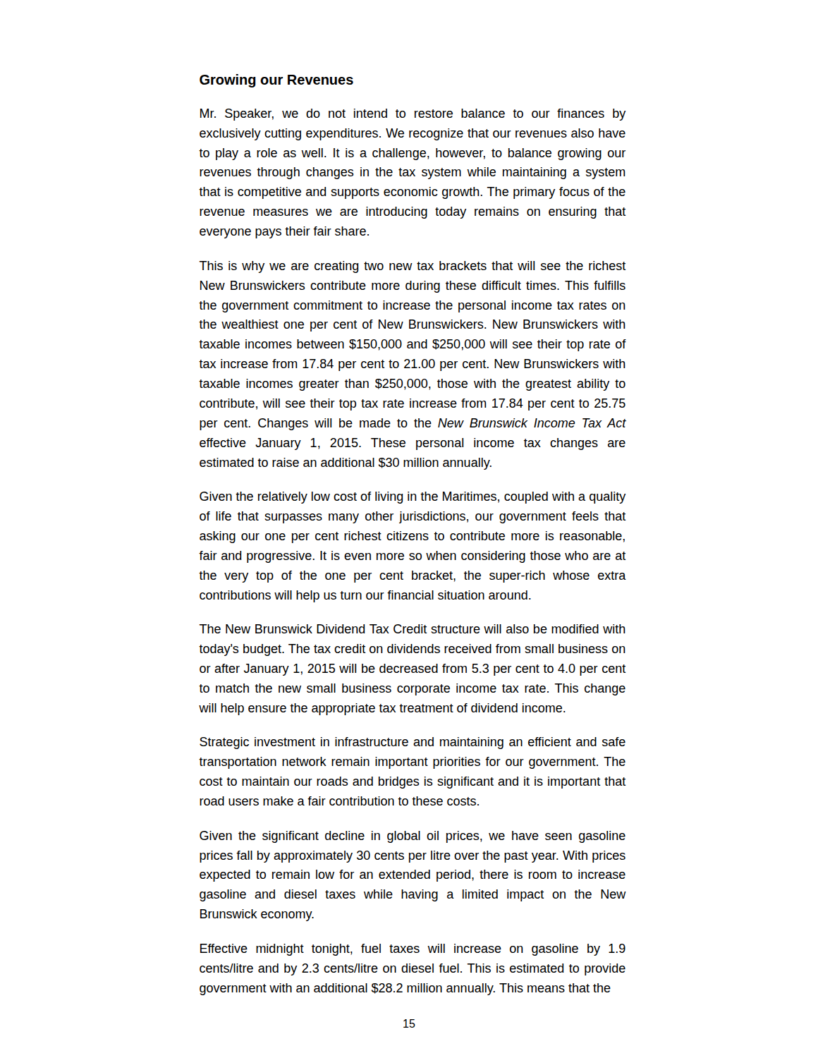Growing our Revenues
Mr. Speaker, we do not intend to restore balance to our finances by exclusively cutting expenditures. We recognize that our revenues also have to play a role as well. It is a challenge, however, to balance growing our revenues through changes in the tax system while maintaining a system that is competitive and supports economic growth. The primary focus of the revenue measures we are introducing today remains on ensuring that everyone pays their fair share.
This is why we are creating two new tax brackets that will see the richest New Brunswickers contribute more during these difficult times. This fulfills the government commitment to increase the personal income tax rates on the wealthiest one per cent of New Brunswickers. New Brunswickers with taxable incomes between $150,000 and $250,000 will see their top rate of tax increase from 17.84 per cent to 21.00 per cent. New Brunswickers with taxable incomes greater than $250,000, those with the greatest ability to contribute, will see their top tax rate increase from 17.84 per cent to 25.75 per cent. Changes will be made to the New Brunswick Income Tax Act effective January 1, 2015. These personal income tax changes are estimated to raise an additional $30 million annually.
Given the relatively low cost of living in the Maritimes, coupled with a quality of life that surpasses many other jurisdictions, our government feels that asking our one per cent richest citizens to contribute more is reasonable, fair and progressive. It is even more so when considering those who are at the very top of the one per cent bracket, the super-rich whose extra contributions will help us turn our financial situation around.
The New Brunswick Dividend Tax Credit structure will also be modified with today's budget. The tax credit on dividends received from small business on or after January 1, 2015 will be decreased from 5.3 per cent to 4.0 per cent to match the new small business corporate income tax rate. This change will help ensure the appropriate tax treatment of dividend income.
Strategic investment in infrastructure and maintaining an efficient and safe transportation network remain important priorities for our government. The cost to maintain our roads and bridges is significant and it is important that road users make a fair contribution to these costs.
Given the significant decline in global oil prices, we have seen gasoline prices fall by approximately 30 cents per litre over the past year. With prices expected to remain low for an extended period, there is room to increase gasoline and diesel taxes while having a limited impact on the New Brunswick economy.
Effective midnight tonight, fuel taxes will increase on gasoline by 1.9 cents/litre and by 2.3 cents/litre on diesel fuel. This is estimated to provide government with an additional $28.2 million annually. This means that the
15